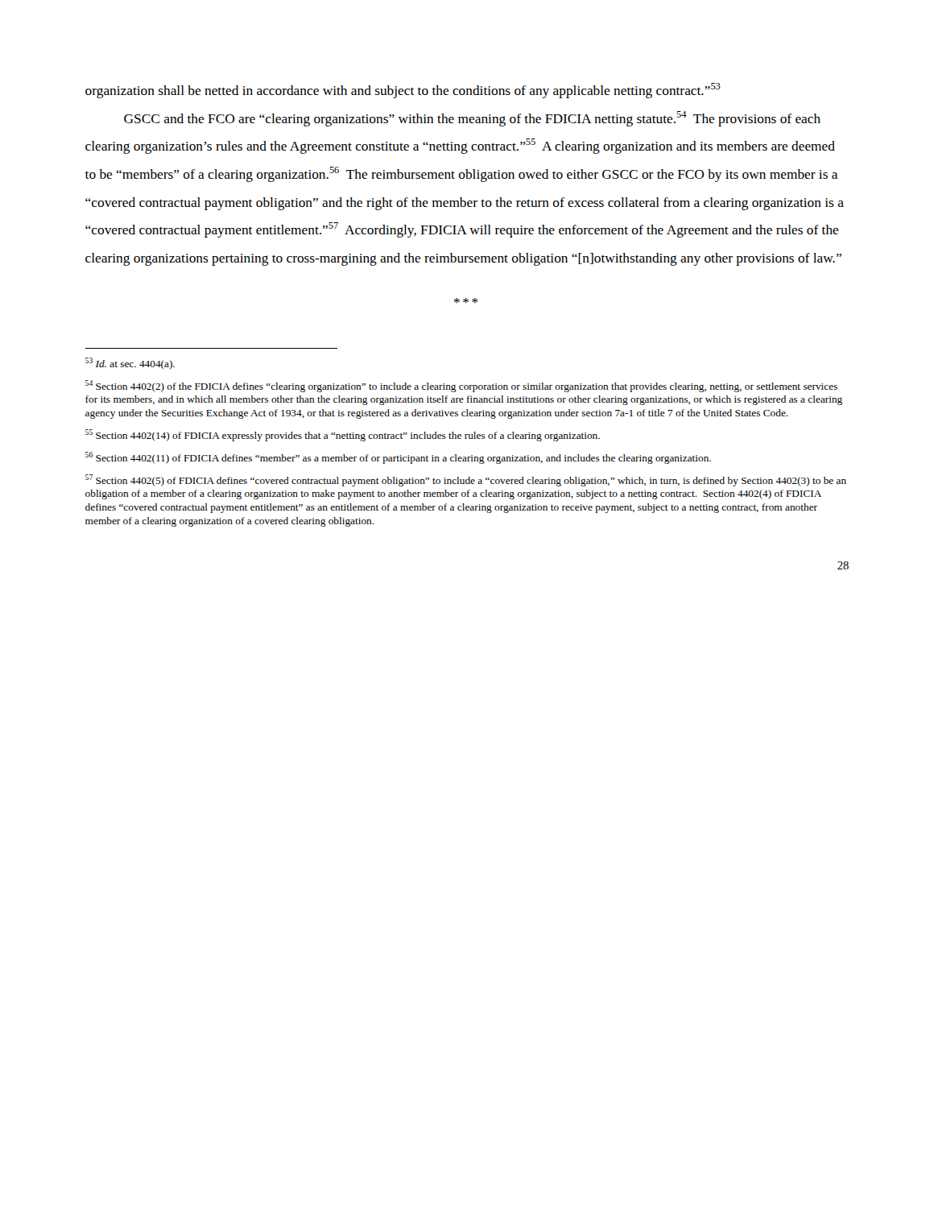organization shall be netted in accordance with and subject to the conditions of any applicable netting contract.”53
GSCC and the FCO are “clearing organizations” within the meaning of the FDICIA netting statute.54 The provisions of each clearing organization’s rules and the Agreement constitute a “netting contract.”55 A clearing organization and its members are deemed to be “members” of a clearing organization.56 The reimbursement obligation owed to either GSCC or the FCO by its own member is a “covered contractual payment obligation” and the right of the member to the return of excess collateral from a clearing organization is a “covered contractual payment entitlement.”57 Accordingly, FDICIA will require the enforcement of the Agreement and the rules of the clearing organizations pertaining to cross-margining and the reimbursement obligation “[n]otwithstanding any other provisions of law.”
***
53 Id. at sec. 4404(a).
54 Section 4402(2) of the FDICIA defines “clearing organization” to include a clearing corporation or similar organization that provides clearing, netting, or settlement services for its members, and in which all members other than the clearing organization itself are financial institutions or other clearing organizations, or which is registered as a clearing agency under the Securities Exchange Act of 1934, or that is registered as a derivatives clearing organization under section 7a-1 of title 7 of the United States Code.
55 Section 4402(14) of FDICIA expressly provides that a “netting contract” includes the rules of a clearing organization.
56 Section 4402(11) of FDICIA defines “member” as a member of or participant in a clearing organization, and includes the clearing organization.
57 Section 4402(5) of FDICIA defines “covered contractual payment obligation” to include a “covered clearing obligation,” which, in turn, is defined by Section 4402(3) to be an obligation of a member of a clearing organization to make payment to another member of a clearing organization, subject to a netting contract. Section 4402(4) of FDICIA defines “covered contractual payment entitlement” as an entitlement of a member of a clearing organization to receive payment, subject to a netting contract, from another member of a clearing organization of a covered clearing obligation.
28